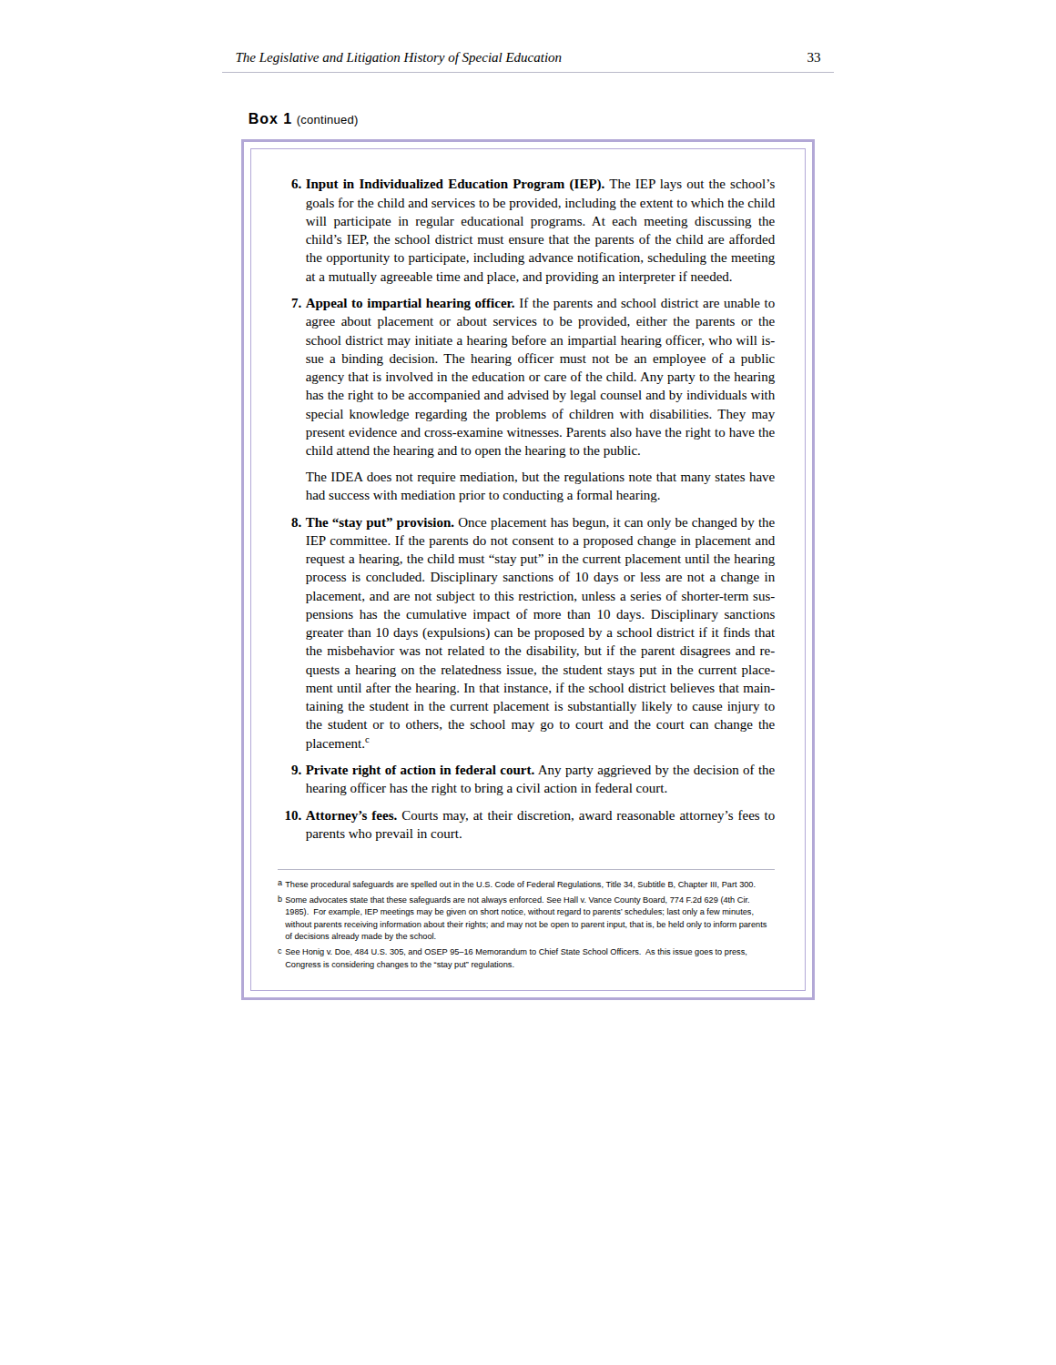The Legislative and Litigation History of Special Education 33
Box 1 (continued)
6. Input in Individualized Education Program (IEP). The IEP lays out the school’s goals for the child and services to be provided, including the extent to which the child will participate in regular educational programs. At each meeting discussing the child’s IEP, the school district must ensure that the parents of the child are afforded the opportunity to participate, including advance notification, scheduling the meeting at a mutually agreeable time and place, and providing an interpreter if needed.
7. Appeal to impartial hearing officer. If the parents and school district are unable to agree about placement or about services to be provided, either the parents or the school district may initiate a hearing before an impartial hearing officer, who will issue a binding decision. The hearing officer must not be an employee of a public agency that is involved in the education or care of the child. Any party to the hearing has the right to be accompanied and advised by legal counsel and by individuals with special knowledge regarding the problems of children with disabilities. They may present evidence and cross-examine witnesses. Parents also have the right to have the child attend the hearing and to open the hearing to the public.
The IDEA does not require mediation, but the regulations note that many states have had success with mediation prior to conducting a formal hearing.
8. The “stay put” provision. Once placement has begun, it can only be changed by the IEP committee. If the parents do not consent to a proposed change in placement and request a hearing, the child must “stay put” in the current placement until the hearing process is concluded. Disciplinary sanctions of 10 days or less are not a change in placement, and are not subject to this restriction, unless a series of shorter-term suspensions has the cumulative impact of more than 10 days. Disciplinary sanctions greater than 10 days (expulsions) can be proposed by a school district if it finds that the misbehavior was not related to the disability, but if the parent disagrees and requests a hearing on the relatedness issue, the student stays put in the current placement until after the hearing. In that instance, if the school district believes that maintaining the student in the current placement is substantially likely to cause injury to the student or to others, the school may go to court and the court can change the placement.c
9. Private right of action in federal court. Any party aggrieved by the decision of the hearing officer has the right to bring a civil action in federal court.
10. Attorney’s fees. Courts may, at their discretion, award reasonable attorney’s fees to parents who prevail in court.
a These procedural safeguards are spelled out in the U.S. Code of Federal Regulations, Title 34, Subtitle B, Chapter III, Part 300.
b Some advocates state that these safeguards are not always enforced. See Hall v. Vance County Board, 774 F.2d 629 (4th Cir. 1985). For example, IEP meetings may be given on short notice, without regard to parents’ schedules; last only a few minutes, without parents receiving information about their rights; and may not be open to parent input, that is, be held only to inform parents of decisions already made by the school.
c See Honig v. Doe, 484 U.S. 305, and OSEP 95–16 Memorandum to Chief State School Officers. As this issue goes to press, Congress is considering changes to the “stay put” regulations.